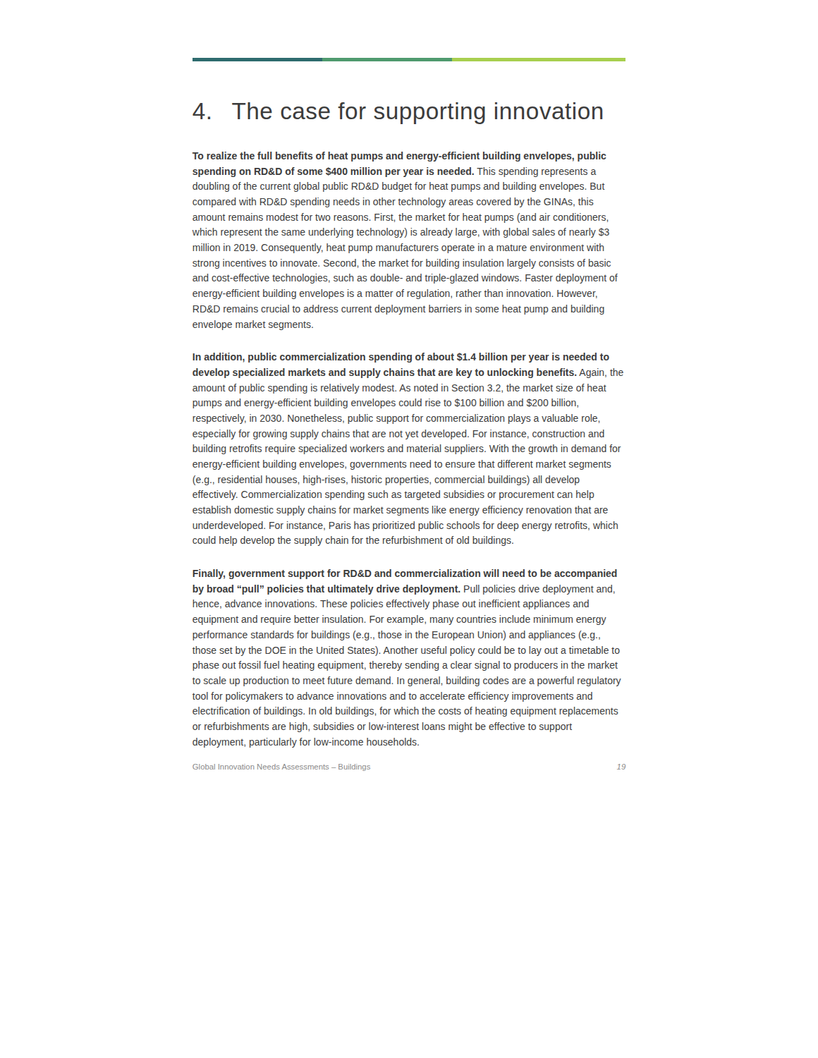4. The case for supporting innovation
To realize the full benefits of heat pumps and energy-efficient building envelopes, public spending on RD&D of some $400 million per year is needed. This spending represents a doubling of the current global public RD&D budget for heat pumps and building envelopes. But compared with RD&D spending needs in other technology areas covered by the GINAs, this amount remains modest for two reasons. First, the market for heat pumps (and air conditioners, which represent the same underlying technology) is already large, with global sales of nearly $3 million in 2019. Consequently, heat pump manufacturers operate in a mature environment with strong incentives to innovate. Second, the market for building insulation largely consists of basic and cost-effective technologies, such as double- and triple-glazed windows. Faster deployment of energy-efficient building envelopes is a matter of regulation, rather than innovation. However, RD&D remains crucial to address current deployment barriers in some heat pump and building envelope market segments.
In addition, public commercialization spending of about $1.4 billion per year is needed to develop specialized markets and supply chains that are key to unlocking benefits. Again, the amount of public spending is relatively modest. As noted in Section 3.2, the market size of heat pumps and energy-efficient building envelopes could rise to $100 billion and $200 billion, respectively, in 2030. Nonetheless, public support for commercialization plays a valuable role, especially for growing supply chains that are not yet developed. For instance, construction and building retrofits require specialized workers and material suppliers. With the growth in demand for energy-efficient building envelopes, governments need to ensure that different market segments (e.g., residential houses, high-rises, historic properties, commercial buildings) all develop effectively. Commercialization spending such as targeted subsidies or procurement can help establish domestic supply chains for market segments like energy efficiency renovation that are underdeveloped. For instance, Paris has prioritized public schools for deep energy retrofits, which could help develop the supply chain for the refurbishment of old buildings.
Finally, government support for RD&D and commercialization will need to be accompanied by broad “pull” policies that ultimately drive deployment. Pull policies drive deployment and, hence, advance innovations. These policies effectively phase out inefficient appliances and equipment and require better insulation. For example, many countries include minimum energy performance standards for buildings (e.g., those in the European Union) and appliances (e.g., those set by the DOE in the United States). Another useful policy could be to lay out a timetable to phase out fossil fuel heating equipment, thereby sending a clear signal to producers in the market to scale up production to meet future demand. In general, building codes are a powerful regulatory tool for policymakers to advance innovations and to accelerate efficiency improvements and electrification of buildings. In old buildings, for which the costs of heating equipment replacements or refurbishments are high, subsidies or low-interest loans might be effective to support deployment, particularly for low-income households.
Global Innovation Needs Assessments – Buildings 19